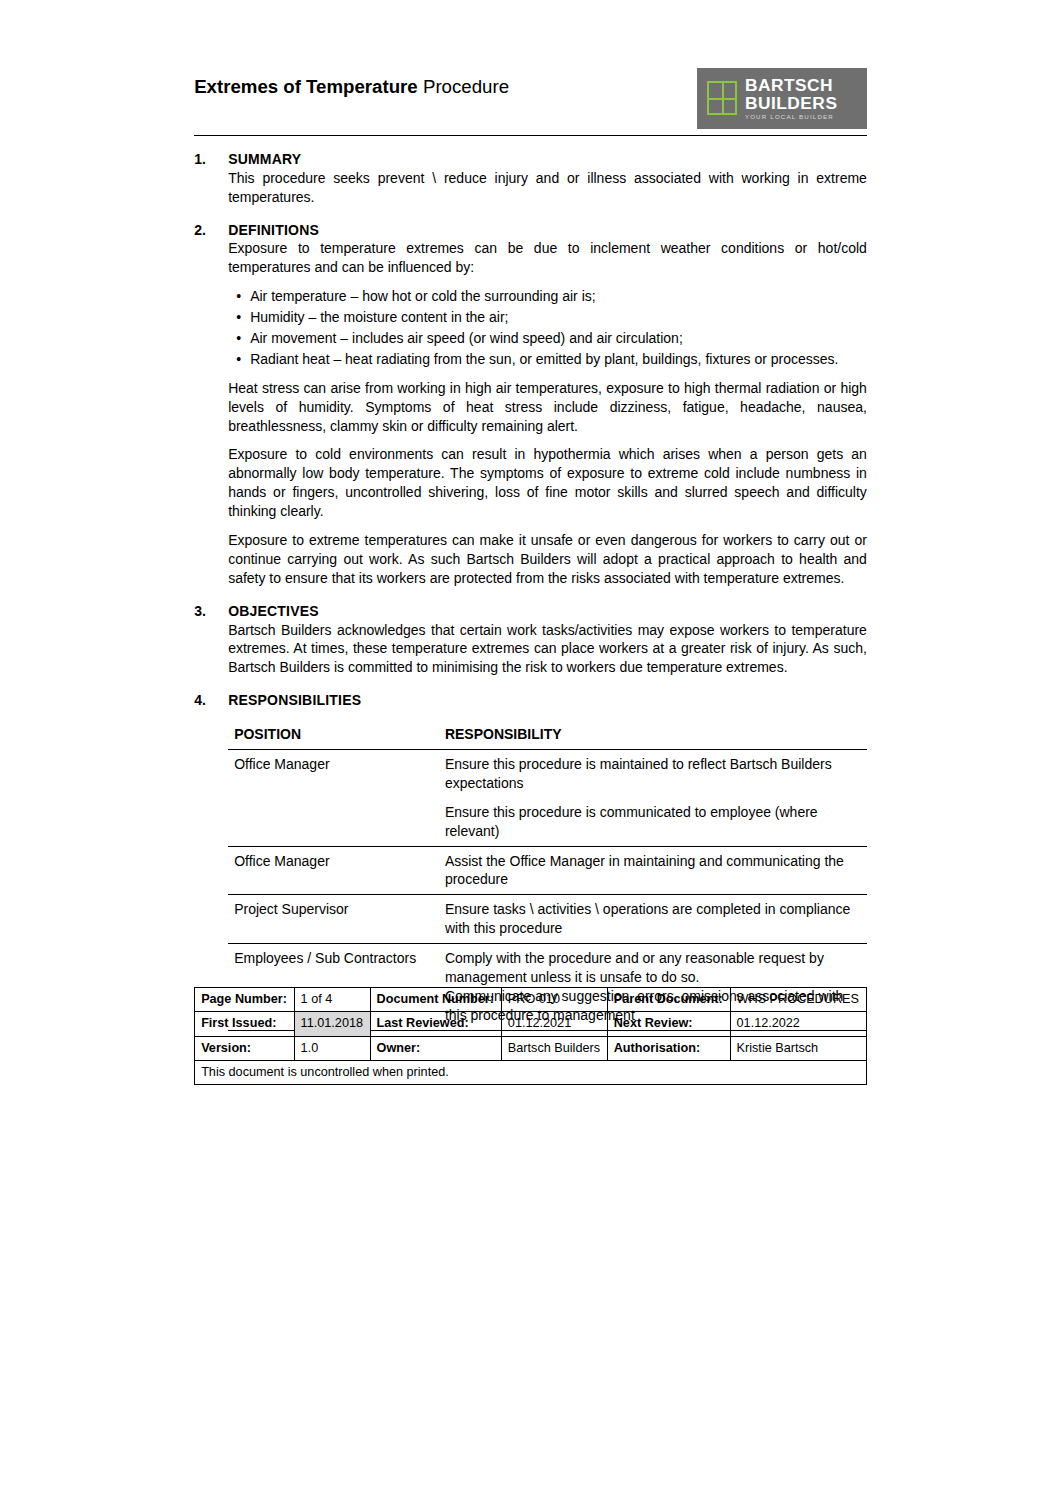Extremes of Temperature Procedure
BARTSCH BUILDERS YOUR LOCAL BUILDER
1.
SUMMARY
This procedure seeks prevent \ reduce injury and or illness associated with working in extreme temperatures.
2.
DEFINITIONS
Exposure to temperature extremes can be due to inclement weather conditions or hot/cold temperatures and can be influenced by:
Air temperature – how hot or cold the surrounding air is;
Humidity – the moisture content in the air;
Air movement – includes air speed (or wind speed) and air circulation;
Radiant heat – heat radiating from the sun, or emitted by plant, buildings, fixtures or processes.
Heat stress can arise from working in high air temperatures, exposure to high thermal radiation or high levels of humidity. Symptoms of heat stress include dizziness, fatigue, headache, nausea, breathlessness, clammy skin or difficulty remaining alert.
Exposure to cold environments can result in hypothermia which arises when a person gets an abnormally low body temperature. The symptoms of exposure to extreme cold include numbness in hands or fingers, uncontrolled shivering, loss of fine motor skills and slurred speech and difficulty thinking clearly.
Exposure to extreme temperatures can make it unsafe or even dangerous for workers to carry out or continue carrying out work. As such Bartsch Builders will adopt a practical approach to health and safety to ensure that its workers are protected from the risks associated with temperature extremes.
3.
OBJECTIVES
Bartsch Builders acknowledges that certain work tasks/activities may expose workers to temperature extremes. At times, these temperature extremes can place workers at a greater risk of injury. As such, Bartsch Builders is committed to minimising the risk to workers due temperature extremes.
4.
RESPONSIBILITIES
| POSITION | RESPONSIBILITY |
| --- | --- |
| Office Manager | Ensure this procedure is maintained to reflect Bartsch Builders expectations |
| | Ensure this procedure is communicated to employee (where relevant) |
| Office Manager | Assist the Office Manager in maintaining and communicating the procedure |
| Project Supervisor | Ensure tasks \ activities \ operations are completed in compliance with this procedure |
| Employees / Sub Contractors | Comply with the procedure and or any reasonable request by management unless it is unsafe to do so. Communicate any suggestion, errors, omissions associated with this procedure to management |
| Page Number: | 1 of 4 | Document Number: | PRO 010 | Parent Document: | WHS PROCEDURES |
| First Issued: | 11.01.2018 | Last Reviewed: | 01.12.2021 | Next Review: | 01.12.2022 |
| Version: | 1.0 | Owner: | Bartsch Builders | Authorisation: | Kristie Bartsch |
| This document is uncontrolled when printed. |